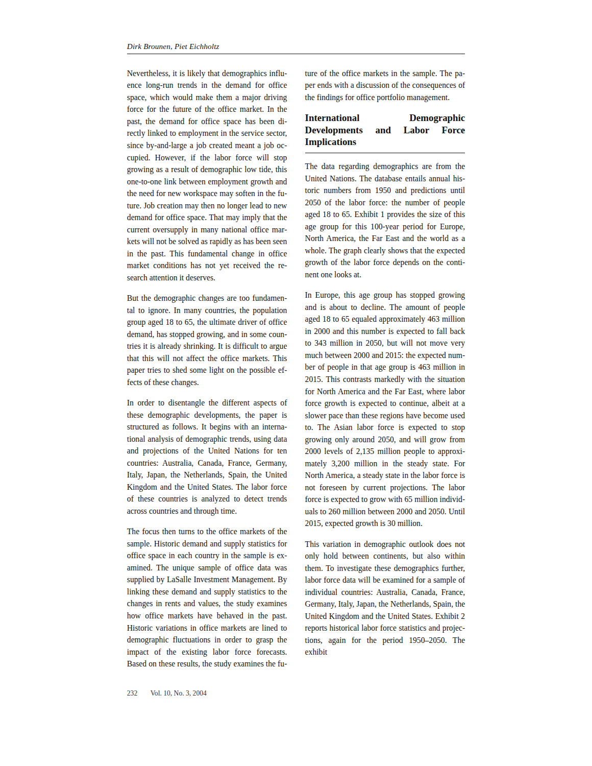Dirk Brounen, Piet Eichholtz
Nevertheless, it is likely that demographics influence long-run trends in the demand for office space, which would make them a major driving force for the future of the office market. In the past, the demand for office space has been directly linked to employment in the service sector, since by-and-large a job created meant a job occupied. However, if the labor force will stop growing as a result of demographic low tide, this one-to-one link between employment growth and the need for new workspace may soften in the future. Job creation may then no longer lead to new demand for office space. That may imply that the current oversupply in many national office markets will not be solved as rapidly as has been seen in the past. This fundamental change in office market conditions has not yet received the research attention it deserves.
But the demographic changes are too fundamental to ignore. In many countries, the population group aged 18 to 65, the ultimate driver of office demand, has stopped growing, and in some countries it is already shrinking. It is difficult to argue that this will not affect the office markets. This paper tries to shed some light on the possible effects of these changes.
In order to disentangle the different aspects of these demographic developments, the paper is structured as follows. It begins with an international analysis of demographic trends, using data and projections of the United Nations for ten countries: Australia, Canada, France, Germany, Italy, Japan, the Netherlands, Spain, the United Kingdom and the United States. The labor force of these countries is analyzed to detect trends across countries and through time.
The focus then turns to the office markets of the sample. Historic demand and supply statistics for office space in each country in the sample is examined. The unique sample of office data was supplied by LaSalle Investment Management. By linking these demand and supply statistics to the changes in rents and values, the study examines how office markets have behaved in the past. Historic variations in office markets are lined to demographic fluctuations in order to grasp the impact of the existing labor force forecasts. Based on these results, the study examines the future of the office markets in the sample. The paper ends with a discussion of the consequences of the findings for office portfolio management.
International Demographic Developments and Labor Force Implications
The data regarding demographics are from the United Nations. The database entails annual historic numbers from 1950 and predictions until 2050 of the labor force: the number of people aged 18 to 65. Exhibit 1 provides the size of this age group for this 100-year period for Europe, North America, the Far East and the world as a whole. The graph clearly shows that the expected growth of the labor force depends on the continent one looks at.
In Europe, this age group has stopped growing and is about to decline. The amount of people aged 18 to 65 equaled approximately 463 million in 2000 and this number is expected to fall back to 343 million in 2050, but will not move very much between 2000 and 2015: the expected number of people in that age group is 463 million in 2015. This contrasts markedly with the situation for North America and the Far East, where labor force growth is expected to continue, albeit at a slower pace than these regions have become used to. The Asian labor force is expected to stop growing only around 2050, and will grow from 2000 levels of 2,135 million people to approximately 3,200 million in the steady state. For North America, a steady state in the labor force is not foreseen by current projections. The labor force is expected to grow with 65 million individuals to 260 million between 2000 and 2050. Until 2015, expected growth is 30 million.
This variation in demographic outlook does not only hold between continents, but also within them. To investigate these demographics further, labor force data will be examined for a sample of individual countries: Australia, Canada, France, Germany, Italy, Japan, the Netherlands, Spain, the United Kingdom and the United States. Exhibit 2 reports historical labor force statistics and projections, again for the period 1950–2050. The exhibit
232 Vol. 10, No. 3, 2004